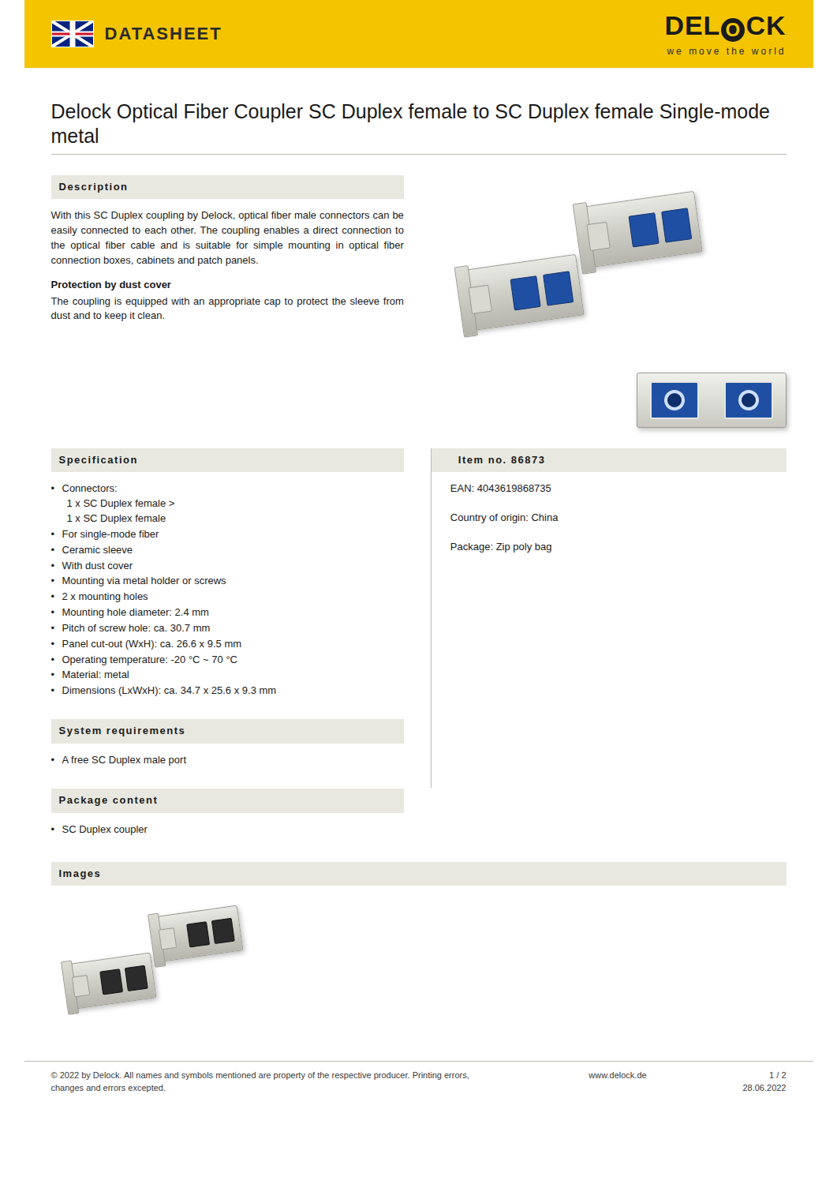Datasheet
DELOCK
we move the world
Delock Optical Fiber Coupler SC Duplex female to SC Duplex female Single-mode metal
Description
With this SC Duplex coupling by Delock, optical fiber male connectors can be easily connected to each other. The coupling enables a direct connection to the optical fiber cable and is suitable for simple mounting in optical fiber connection boxes, cabinets and patch panels.
Protection by dust cover
The coupling is equipped with an appropriate cap to protect the sleeve from dust and to keep it clean.
Specification
Connectors: 1 x SC Duplex female > 1 x SC Duplex female
For single-mode fiber
Ceramic sleeve
With dust cover
Mounting via metal holder or screws
2 x mounting holes
Mounting hole diameter: 2.4 mm
Pitch of screw hole: ca. 30.7 mm
Panel cut-out (WxH): ca. 26.6 x 9.5 mm
Operating temperature: -20 °C ~ 70 °C
Material: metal
Dimensions (LxWxH): ca. 34.7 x 25.6 x 9.3 mm
System requirements
A free SC Duplex male port
Package content
SC Duplex coupler
Item no. 86873
EAN: 4043619868735
Country of origin: China
Package: Zip poly bag
Images
© 2022 by Delock. All names and symbols mentioned are property of the respective producer. Printing errors, changes and errors excepted.
www.delock.de
1 / 2
28.06.2022